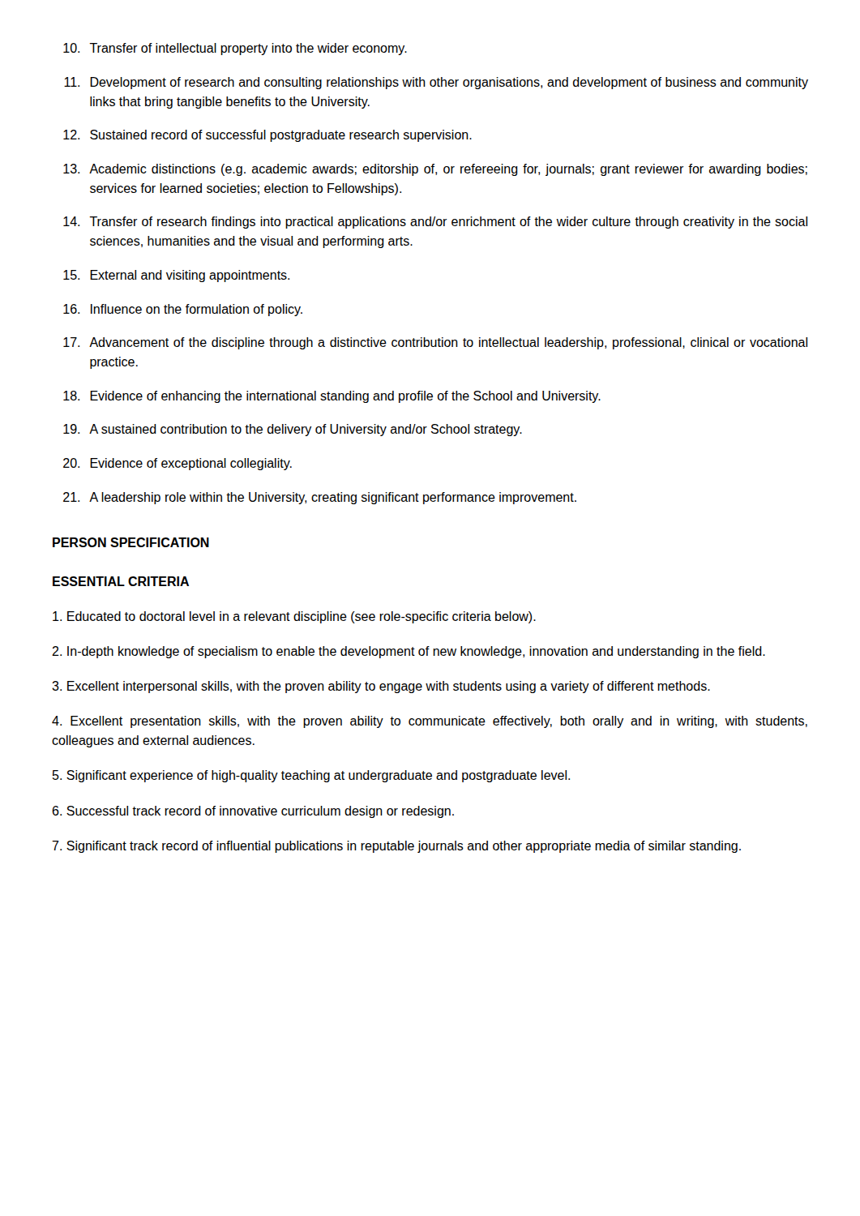Transfer of intellectual property into the wider economy.
Development of research and consulting relationships with other organisations, and development of business and community links that bring tangible benefits to the University.
Sustained record of successful postgraduate research supervision.
Academic distinctions (e.g. academic awards; editorship of, or refereeing for, journals; grant reviewer for awarding bodies; services for learned societies; election to Fellowships).
Transfer of research findings into practical applications and/or enrichment of the wider culture through creativity in the social sciences, humanities and the visual and performing arts.
External and visiting appointments.
Influence on the formulation of policy.
Advancement of the discipline through a distinctive contribution to intellectual leadership, professional, clinical or vocational practice.
Evidence of enhancing the international standing and profile of the School and University.
A sustained contribution to the delivery of University and/or School strategy.
Evidence of exceptional collegiality.
A leadership role within the University, creating significant performance improvement.
PERSON SPECIFICATION
ESSENTIAL CRITERIA
1. Educated to doctoral level in a relevant discipline (see role-specific criteria below).
2. In-depth knowledge of specialism to enable the development of new knowledge, innovation and understanding in the field.
3. Excellent interpersonal skills, with the proven ability to engage with students using a variety of different methods.
4. Excellent presentation skills, with the proven ability to communicate effectively, both orally and in writing, with students, colleagues and external audiences.
5. Significant experience of high-quality teaching at undergraduate and postgraduate level.
6. Successful track record of innovative curriculum design or redesign.
7. Significant track record of influential publications in reputable journals and other appropriate media of similar standing.